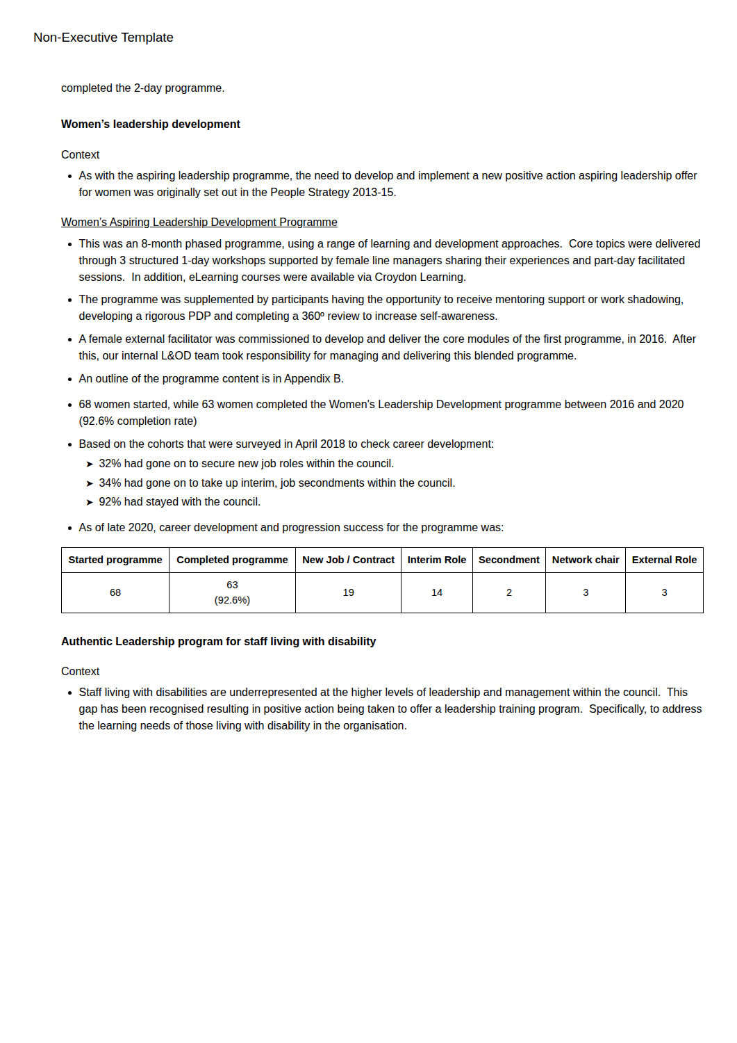Non-Executive Template
completed the 2-day programme.
Women’s leadership development
Context
As with the aspiring leadership programme, the need to develop and implement a new positive action aspiring leadership offer for women was originally set out in the People Strategy 2013-15.
Women’s Aspiring Leadership Development Programme
This was an 8-month phased programme, using a range of learning and development approaches. Core topics were delivered through 3 structured 1-day workshops supported by female line managers sharing their experiences and part-day facilitated sessions. In addition, eLearning courses were available via Croydon Learning.
The programme was supplemented by participants having the opportunity to receive mentoring support or work shadowing, developing a rigorous PDP and completing a 360º review to increase self-awareness.
A female external facilitator was commissioned to develop and deliver the core modules of the first programme, in 2016. After this, our internal L&OD team took responsibility for managing and delivering this blended programme.
An outline of the programme content is in Appendix B.
68 women started, while 63 women completed the Women's Leadership Development programme between 2016 and 2020 (92.6% completion rate)
Based on the cohorts that were surveyed in April 2018 to check career development:
32% had gone on to secure new job roles within the council.
34% had gone on to take up interim, job secondments within the council.
92% had stayed with the council.
As of late 2020, career development and progression success for the programme was:
| Started programme | Completed programme | New Job / Contract | Interim Role | Secondment | Network chair | External Role |
| --- | --- | --- | --- | --- | --- | --- |
| 68 | 63 (92.6%) | 19 | 14 | 2 | 3 | 3 |
Authentic Leadership program for staff living with disability
Context
Staff living with disabilities are underrepresented at the higher levels of leadership and management within the council. This gap has been recognised resulting in positive action being taken to offer a leadership training program. Specifically, to address the learning needs of those living with disability in the organisation.